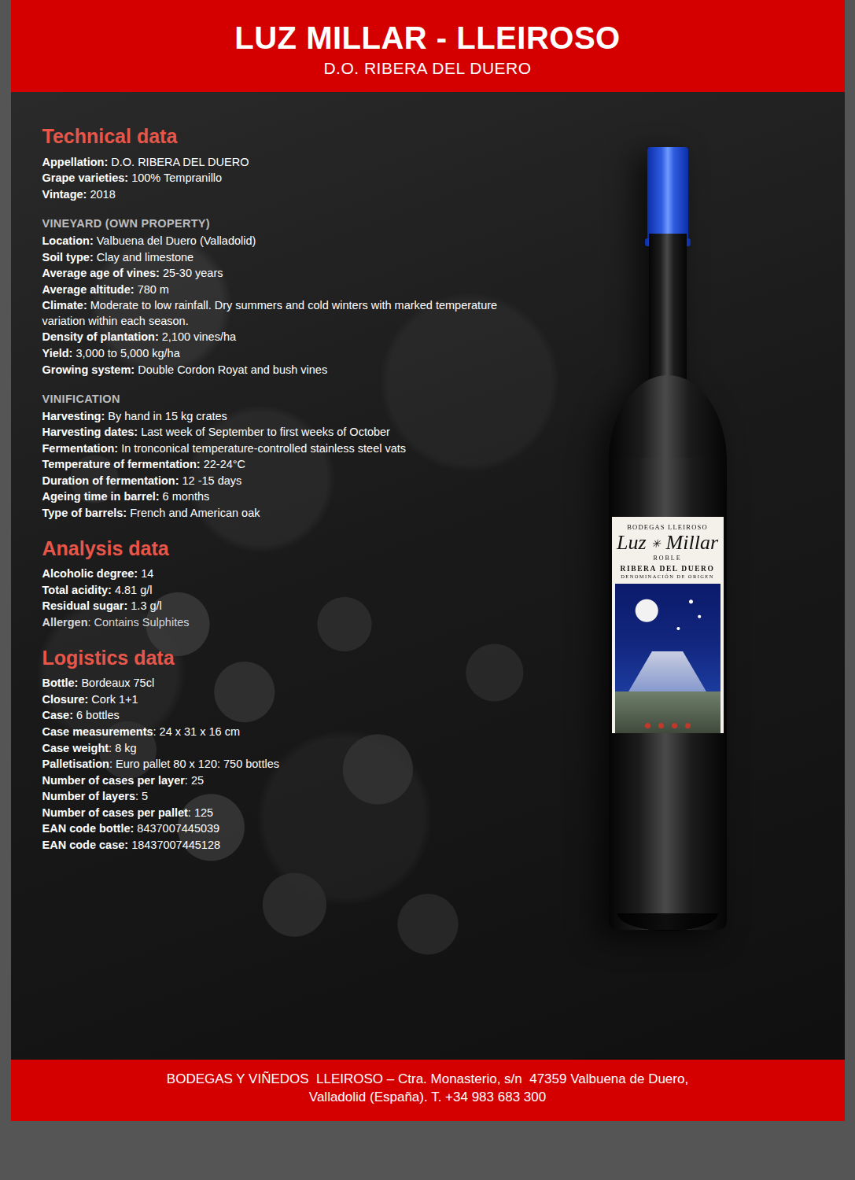LUZ MILLAR - LLEIROSO
D.O. RIBERA DEL DUERO
Technical data
Appellation: D.O. RIBERA DEL DUERO
Grape varieties: 100% Tempranillo
Vintage: 2018
VINEYARD (OWN PROPERTY)
Location: Valbuena del Duero (Valladolid)
Soil type: Clay and limestone
Average age of vines: 25-30 years
Average altitude: 780 m
Climate: Moderate to low rainfall. Dry summers and cold winters with marked temperature variation within each season.
Density of plantation: 2,100 vines/ha
Yield: 3,000 to 5,000 kg/ha
Growing system: Double Cordon Royat and bush vines
VINIFICATION
Harvesting: By hand in 15 kg crates
Harvesting dates: Last week of September to first weeks of October
Fermentation: In tronconical temperature-controlled stainless steel vats
Temperature of fermentation: 22-24°C
Duration of fermentation: 12 -15 days
Ageing time in barrel: 6 months
Type of barrels: French and American oak
Analysis data
Alcoholic degree: 14
Total acidity: 4.81 g/l
Residual sugar: 1.3 g/l
Allergen: Contains Sulphites
Logistics data
Bottle: Bordeaux 75cl
Closure: Cork 1+1
Case: 6 bottles
Case measurements: 24 x 31 x 16 cm
Case weight: 8 kg
Palletisation: Euro pallet 80 x 120: 750 bottles
Number of cases per layer: 25
Number of layers: 5
Number of cases per pallet: 125
EAN code bottle: 8437007445039
EAN code case: 18437007445128
Bodegas Lleiroso
Luz ✳ Millar
Roble
Ribera del Duero
Denominación de Origen
BODEGAS Y VIÑEDOS LLEIROSO – Ctra. Monasterio, s/n 47359 Valbuena de Duero,
Valladolid (España). T. +34 983 683 300